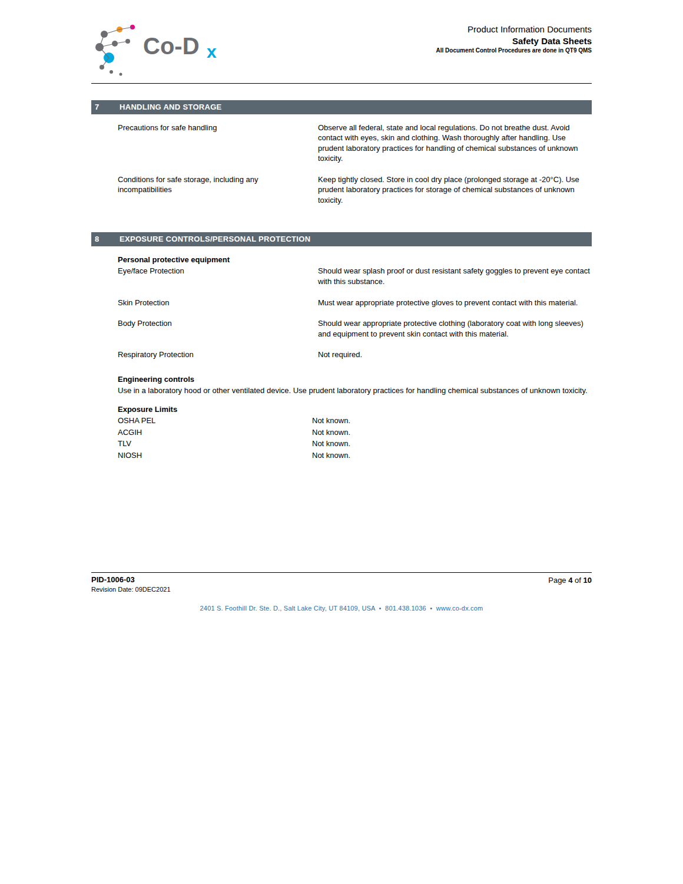Co-D x
Product Information Documents
Safety Data Sheets
All Document Control Procedures are done in QT9 QMS
7 HANDLING AND STORAGE
| Precautions for safe handling | Observe all federal, state and local regulations. Do not breathe dust. Avoid contact with eyes, skin and clothing. Wash thoroughly after handling. Use prudent laboratory practices for handling of chemical substances of unknown toxicity. |
| Conditions for safe storage, including any incompatibilities | Keep tightly closed. Store in cool dry place (prolonged storage at -20°C). Use prudent laboratory practices for storage of chemical substances of unknown toxicity. |
8 EXPOSURE CONTROLS/PERSONAL PROTECTION
Personal protective equipment
| Eye/face Protection | Should wear splash proof or dust resistant safety goggles to prevent eye contact with this substance. |
| Skin Protection | Must wear appropriate protective gloves to prevent contact with this material. |
| Body Protection | Should wear appropriate protective clothing (laboratory coat with long sleeves) and equipment to prevent skin contact with this material. |
| Respiratory Protection | Not required. |
Engineering controls
Use in a laboratory hood or other ventilated device. Use prudent laboratory practices for handling chemical substances of unknown toxicity.
Exposure Limits
| OSHA PEL | Not known. |
| ACGIH | Not known. |
| TLV | Not known. |
| NIOSH | Not known. |
PID-1006-03
Revision Date: 09DEC2021
Page 4 of 10
2401 S. Foothill Dr. Ste. D., Salt Lake City, UT 84109, USA • 801.438.1036 • www.co-dx.com